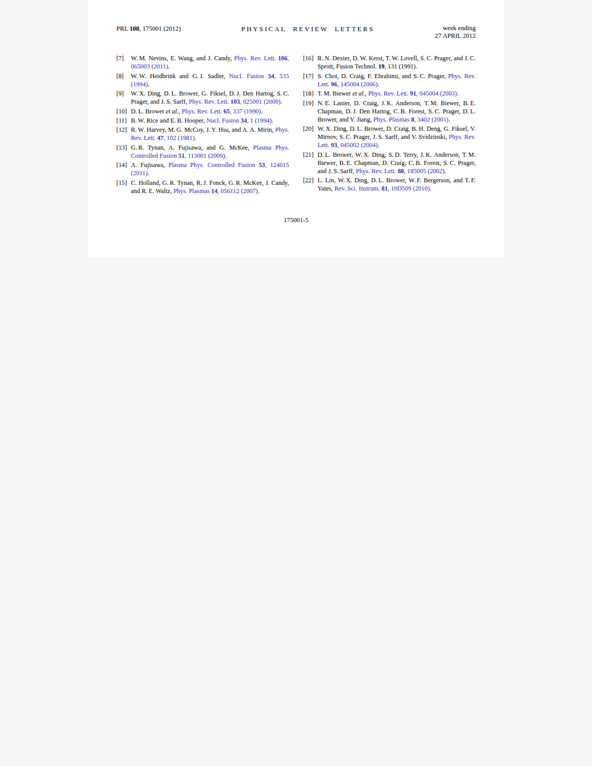PRL 108, 175001 (2012)
PHYSICAL REVIEW LETTERS
week ending27 APRIL 2012
[7] W. M. Nevins, E. Wang, and J. Candy, Phys. Rev. Lett. 106, 065003 (2011).
[8] W. W. Heidbrink and G. J. Sadler, Nucl. Fusion 34, 535 (1994).
[9] W. X. Ding, D. L. Brower, G. Fiksel, D. J. Den Hartog, S. C. Prager, and J. S. Sarff, Phys. Rev. Lett. 103, 025001 (2009).
[10] D. L. Brower et al., Phys. Rev. Lett. 65, 337 (1990).
[11] B. W. Rice and E. B. Hooper, Nucl. Fusion 34, 1 (1994).
[12] R. W. Harvey, M. G. McCoy, J. Y. Hsu, and A. A. Mirin, Phys. Rev. Lett. 47, 102 (1981).
[13] G. R. Tynan, A. Fujisawa, and G. McKee, Plasma Phys. Controlled Fusion 51, 113001 (2009).
[14] A. Fujisawa, Plasma Phys. Controlled Fusion 53, 124015 (2011).
[15] C. Holland, G. R. Tynan, R. J. Fonck, G. R. McKee, J. Candy, and R. E. Waltz, Phys. Plasmas 14, 056112 (2007).
[16] R. N. Dexter, D. W. Kerst, T. W. Lovell, S. C. Prager, and J. C. Sprott, Fusion Technol. 19, 131 (1991).
[17] S. Choi, D. Craig, F. Ebrahimi, and S. C. Prager, Phys. Rev. Lett. 96, 145004 (2006).
[18] T. M. Biewer et al., Phys. Rev. Lett. 91, 045004 (2003).
[19] N. E. Lanier, D. Craig, J. K. Anderson, T. M. Biewer, B. E. Chapman, D. J. Den Hartog, C. B. Forest, S. C. Prager, D. L. Brower, and Y. Jiang, Phys. Plasmas 8, 3402 (2001).
[20] W. X. Ding, D. L. Brower, D. Craig, B. H. Deng, G. Fiksel, V. Mirnov, S. C. Prager, J. S. Sarff, and V. Svidzinski, Phys. Rev. Lett. 93, 045002 (2004).
[21] D. L. Brower, W. X. Ding, S. D. Terry, J. K. Anderson, T. M. Biewer, B. E. Chapman, D. Craig, C. B. Forest, S. C. Prager, and J. S. Sarff, Phys. Rev. Lett. 88, 185005 (2002).
[22] L. Lin, W. X. Ding, D. L. Brower, W. F. Bergerson, and T. F. Yates, Rev. Sci. Instrum. 81, 10D509 (2010).
175001-5